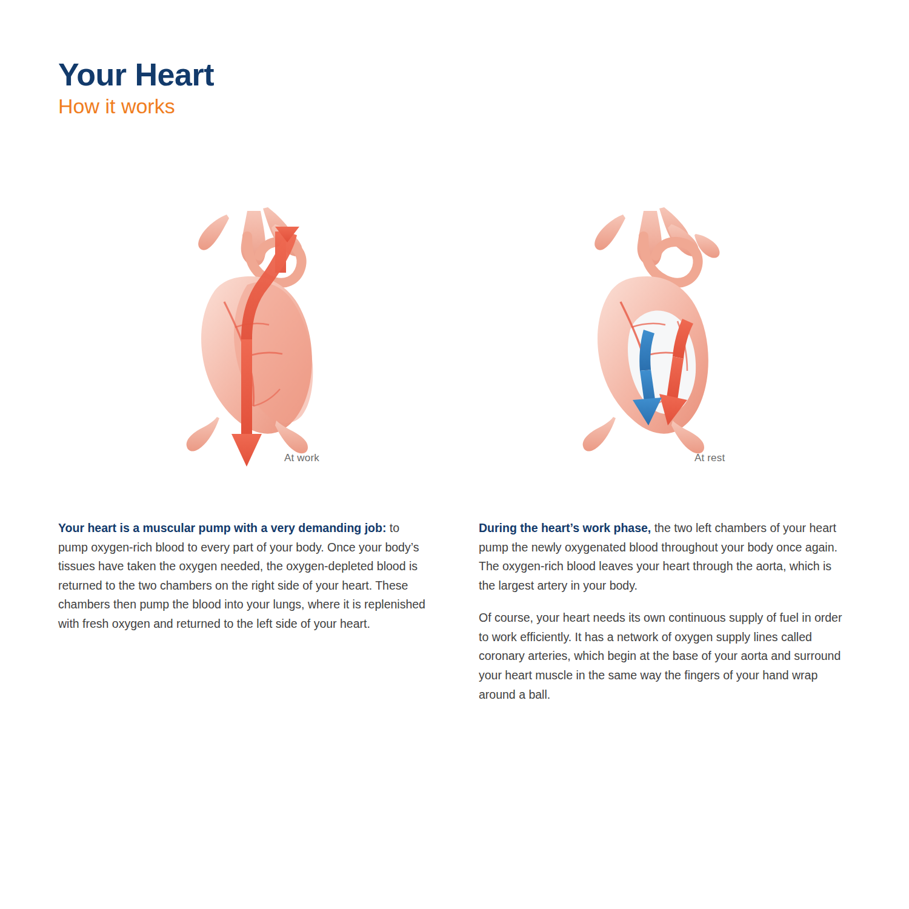Your Heart
How it works
At work
At rest
Your heart is a muscular pump with a very demanding job: to pump oxygen-rich blood to every part of your body. Once your body’s tissues have taken the oxygen needed, the oxygen-depleted blood is returned to the two chambers on the right side of your heart. These chambers then pump the blood into your lungs, where it is replenished with fresh oxygen and returned to the left side of your heart.
During the heart’s work phase, the two left chambers of your heart pump the newly oxygenated blood throughout your body once again. The oxygen-rich blood leaves your heart through the aorta, which is the largest artery in your body.
Of course, your heart needs its own continuous supply of fuel in order to work efficiently. It has a network of oxygen supply lines called coronary arteries, which begin at the base of your aorta and surround your heart muscle in the same way the fingers of your hand wrap around a ball.